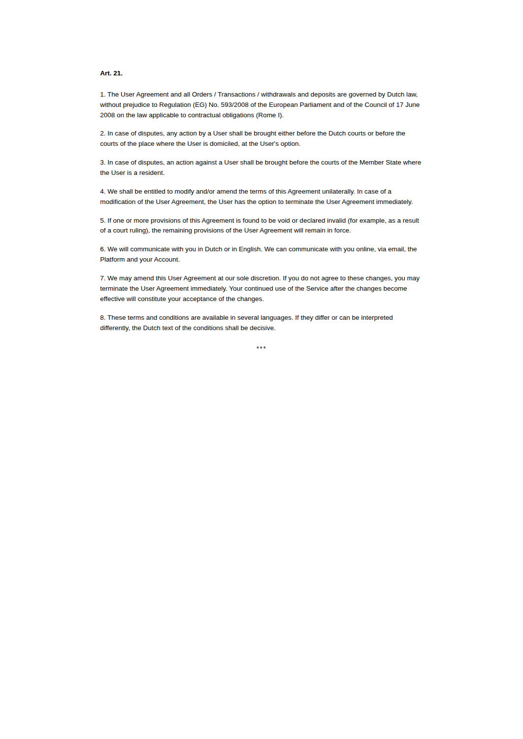Art. 21.
1. The User Agreement and all Orders / Transactions / withdrawals and deposits are governed by Dutch law, without prejudice to Regulation (EG) No. 593/2008 of the European Parliament and of the Council of 17 June 2008 on the law applicable to contractual obligations (Rome I).
2. In case of disputes, any action by a User shall be brought either before the Dutch courts or before the courts of the place where the User is domiciled, at the User's option.
3. In case of disputes, an action against a User shall be brought before the courts of the Member State where the User is a resident.
4. We shall be entitled to modify and/or amend the terms of this Agreement unilaterally. In case of a modification of the User Agreement, the User has the option to terminate the User Agreement immediately.
5. If one or more provisions of this Agreement is found to be void or declared invalid (for example, as a result of a court ruling), the remaining provisions of the User Agreement will remain in force.
6. We will communicate with you in Dutch or in English. We can communicate with you online, via email, the Platform and your Account.
7. We may amend this User Agreement at our sole discretion. If you do not agree to these changes, you may terminate the User Agreement immediately. Your continued use of the Service after the changes become effective will constitute your acceptance of the changes.
8. These terms and conditions are available in several languages. If they differ or can be interpreted differently, the Dutch text of the conditions shall be decisive.
***